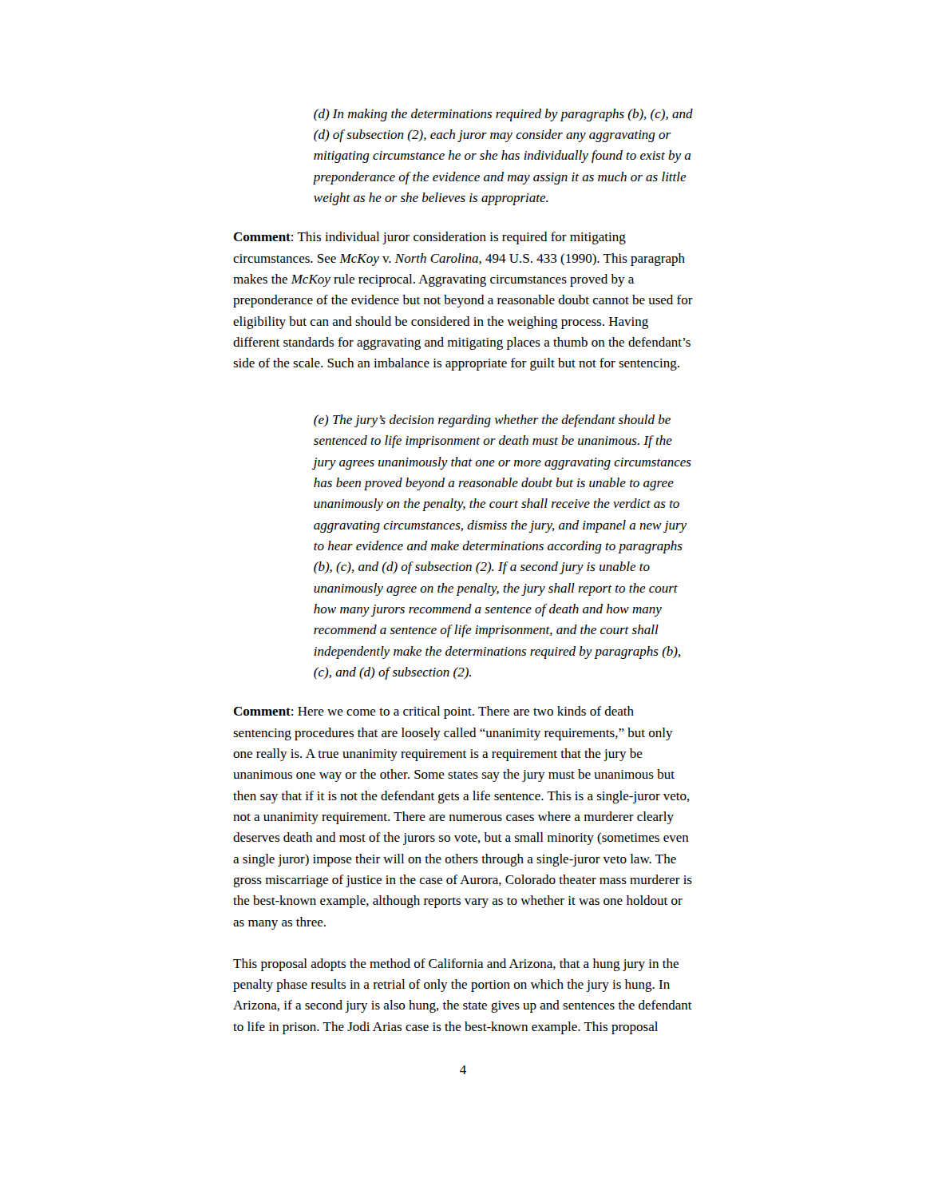(d) In making the determinations required by paragraphs (b), (c), and (d) of subsection (2), each juror may consider any aggravating or mitigating circumstance he or she has individually found to exist by a preponderance of the evidence and may assign it as much or as little weight as he or she believes is appropriate.
Comment: This individual juror consideration is required for mitigating circumstances. See McKoy v. North Carolina, 494 U.S. 433 (1990). This paragraph makes the McKoy rule reciprocal. Aggravating circumstances proved by a preponderance of the evidence but not beyond a reasonable doubt cannot be used for eligibility but can and should be considered in the weighing process. Having different standards for aggravating and mitigating places a thumb on the defendant’s side of the scale. Such an imbalance is appropriate for guilt but not for sentencing.
(e) The jury’s decision regarding whether the defendant should be sentenced to life imprisonment or death must be unanimous. If the jury agrees unanimously that one or more aggravating circumstances has been proved beyond a reasonable doubt but is unable to agree unanimously on the penalty, the court shall receive the verdict as to aggravating circumstances, dismiss the jury, and impanel a new jury to hear evidence and make determinations according to paragraphs (b), (c), and (d) of subsection (2). If a second jury is unable to unanimously agree on the penalty, the jury shall report to the court how many jurors recommend a sentence of death and how many recommend a sentence of life imprisonment, and the court shall independently make the determinations required by paragraphs (b), (c), and (d) of subsection (2).
Comment: Here we come to a critical point. There are two kinds of death sentencing procedures that are loosely called “unanimity requirements,” but only one really is. A true unanimity requirement is a requirement that the jury be unanimous one way or the other. Some states say the jury must be unanimous but then say that if it is not the defendant gets a life sentence. This is a single-juror veto, not a unanimity requirement. There are numerous cases where a murderer clearly deserves death and most of the jurors so vote, but a small minority (sometimes even a single juror) impose their will on the others through a single-juror veto law. The gross miscarriage of justice in the case of Aurora, Colorado theater mass murderer is the best-known example, although reports vary as to whether it was one holdout or as many as three.
This proposal adopts the method of California and Arizona, that a hung jury in the penalty phase results in a retrial of only the portion on which the jury is hung. In Arizona, if a second jury is also hung, the state gives up and sentences the defendant to life in prison. The Jodi Arias case is the best-known example. This proposal
4